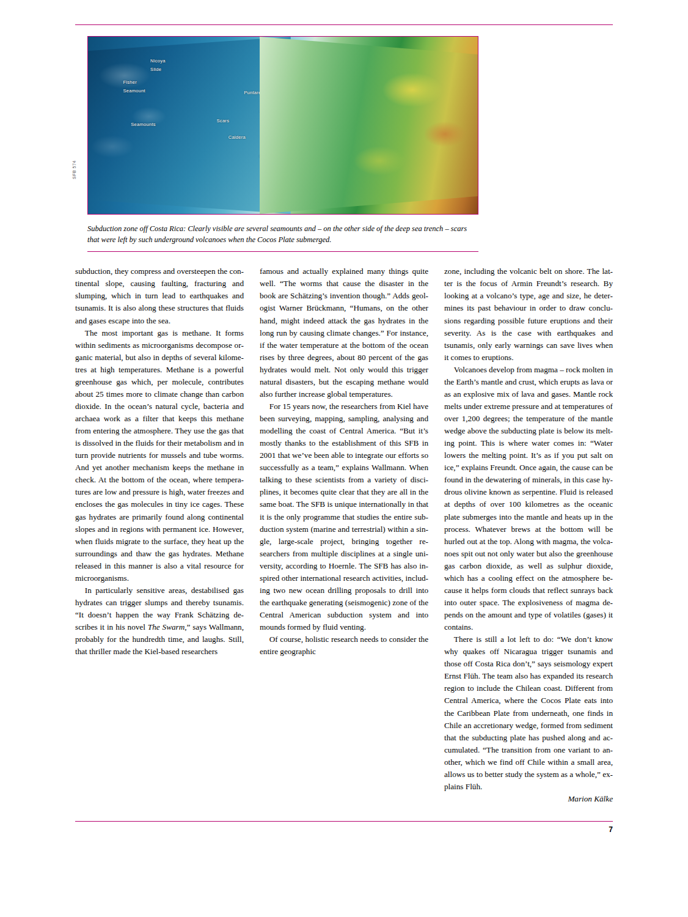Nicoya Slide Fisher Seamount Seamounts Scars Jaco Caldera Puntarenas San José Quepos Arenal Rincon Miravalles Irazú
SFB 574
Subduction zone off Costa Rica: Clearly visible are several seamounts and – on the other side of the deep sea trench – scars that were left by such underground volcanoes when the Cocos Plate submerged.
subduction, they compress and oversteepen the continental slope, causing faulting, fracturing and slumping, which in turn lead to earthquakes and tsunamis. It is also along these structures that fluids and gases escape into the sea.
The most important gas is methane. It forms within sediments as microorganisms decompose organic material, but also in depths of several kilometres at high temperatures. Methane is a powerful greenhouse gas which, per molecule, contributes about 25 times more to climate change than carbon dioxide. In the ocean’s natural cycle, bacteria and archaea work as a filter that keeps this methane from entering the atmosphere. They use the gas that is dissolved in the fluids for their metabolism and in turn provide nutrients for mussels and tube worms. And yet another mechanism keeps the methane in check. At the bottom of the ocean, where temperatures are low and pressure is high, water freezes and encloses the gas molecules in tiny ice cages. These gas hydrates are primarily found along continental slopes and in regions with permanent ice. However, when fluids migrate to the surface, they heat up the surroundings and thaw the gas hydrates. Methane released in this manner is also a vital resource for microorganisms.
In particularly sensitive areas, destabilised gas hydrates can trigger slumps and thereby tsunamis. “It doesn’t happen the way Frank Schätzing describes it in his novel The Swarm,” says Wallmann, probably for the hundredth time, and laughs. Still, that thriller made the Kiel-based researchers
famous and actually explained many things quite well. “The worms that cause the disaster in the book are Schätzing’s invention though.” Adds geologist Warner Brückmann, “Humans, on the other hand, might indeed attack the gas hydrates in the long run by causing climate changes.” For instance, if the water temperature at the bottom of the ocean rises by three degrees, about 80 percent of the gas hydrates would melt. Not only would this trigger natural disasters, but the escaping methane would also further increase global temperatures.
For 15 years now, the researchers from Kiel have been surveying, mapping, sampling, analysing and modelling the coast of Central America. “But it’s mostly thanks to the establishment of this SFB in 2001 that we’ve been able to integrate our efforts so successfully as a team,” explains Wallmann. When talking to these scientists from a variety of disciplines, it becomes quite clear that they are all in the same boat. The SFB is unique internationally in that it is the only programme that studies the entire subduction system (marine and terrestrial) within a single, large-scale project, bringing together researchers from multiple disciplines at a single university, according to Hoernle. The SFB has also inspired other international research activities, including two new ocean drilling proposals to drill into the earthquake generating (seismogenic) zone of the Central American subduction system and into mounds formed by fluid venting.
Of course, holistic research needs to consider the entire geographic
zone, including the volcanic belt on shore. The latter is the focus of Armin Freundt’s research. By looking at a volcano’s type, age and size, he determines its past behaviour in order to draw conclusions regarding possible future eruptions and their severity. As is the case with earthquakes and tsunamis, only early warnings can save lives when it comes to eruptions.
Volcanoes develop from magma – rock molten in the Earth’s mantle and crust, which erupts as lava or as an explosive mix of lava and gases. Mantle rock melts under extreme pressure and at temperatures of over 1,200 degrees; the temperature of the mantle wedge above the subducting plate is below its melting point. This is where water comes in: “Water lowers the melting point. It’s as if you put salt on ice,” explains Freundt. Once again, the cause can be found in the dewatering of minerals, in this case hydrous olivine known as serpentine. Fluid is released at depths of over 100 kilometres as the oceanic plate submerges into the mantle and heats up in the process. Whatever brews at the bottom will be hurled out at the top. Along with magma, the volcanoes spit out not only water but also the greenhouse gas carbon dioxide, as well as sulphur dioxide, which has a cooling effect on the atmosphere because it helps form clouds that reflect sunrays back into outer space. The explosiveness of magma depends on the amount and type of volatiles (gases) it contains.
There is still a lot left to do: “We don’t know why quakes off Nicaragua trigger tsunamis and those off Costa Rica don’t,” says seismology expert Ernst Flüh. The team also has expanded its research region to include the Chilean coast. Different from Central America, where the Cocos Plate eats into the Caribbean Plate from underneath, one finds in Chile an accretionary wedge, formed from sediment that the subducting plate has pushed along and accumulated. “The transition from one variant to another, which we find off Chile within a small area, allows us to better study the system as a whole,” explains Flüh. Marion Kälke
7